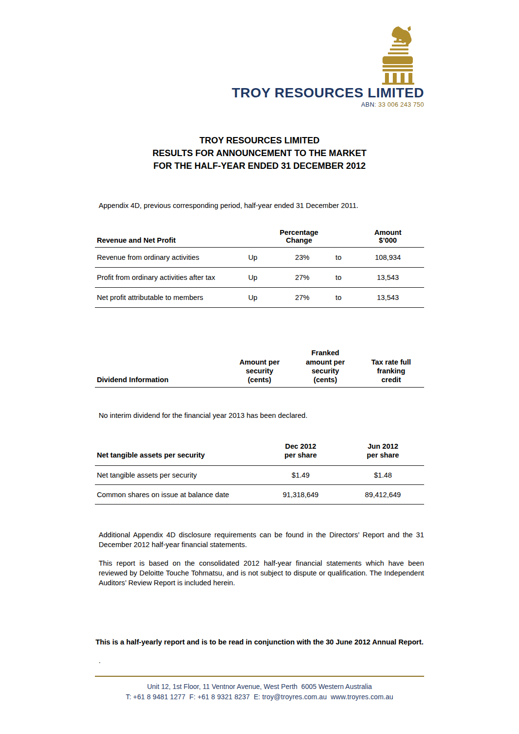TROY RESOURCES LIMITED
ABN: 33 006 243 750
TROY RESOURCES LIMITED
RESULTS FOR ANNOUNCEMENT TO THE MARKET
FOR THE HALF-YEAR ENDED 31 DECEMBER 2012
Appendix 4D, previous corresponding period, half-year ended 31 December 2011.
| Revenue and Net Profit | Percentage Change | Amount $’000 |
| --- | --- | --- |
| Revenue from ordinary activities | Up | 23% | to | 108,934 |
| Profit from ordinary activities after tax | Up | 27% | to | 13,543 |
| Net profit attributable to members | Up | 27% | to | 13,543 |
| Dividend Information | Amount per security (cents) | Franked amount per security (cents) | Tax rate full franking credit |
| --- | --- | --- | --- |
No interim dividend for the financial year 2013 has been declared.
| Net tangible assets per security | Dec 2012 per share | Jun 2012 per share |
| --- | --- | --- |
| Net tangible assets per security | $1.49 | $1.48 |
| Common shares on issue at balance date | 91,318,649 | 89,412,649 |
Additional Appendix 4D disclosure requirements can be found in the Directors’ Report and the 31 December 2012 half-year financial statements.
This report is based on the consolidated 2012 half-year financial statements which have been reviewed by Deloitte Touche Tohmatsu, and is not subject to dispute or qualification. The Independent Auditors’ Review Report is included herein.
This is a half-yearly report and is to be read in conjunction with the 30 June 2012 Annual Report.
.
Unit 12, 1st Floor, 11 Ventnor Avenue, West Perth 6005 Western Australia
T: +61 8 9481 1277 F: +61 8 9321 8237 E: troy@troyres.com.au www.troyres.com.au